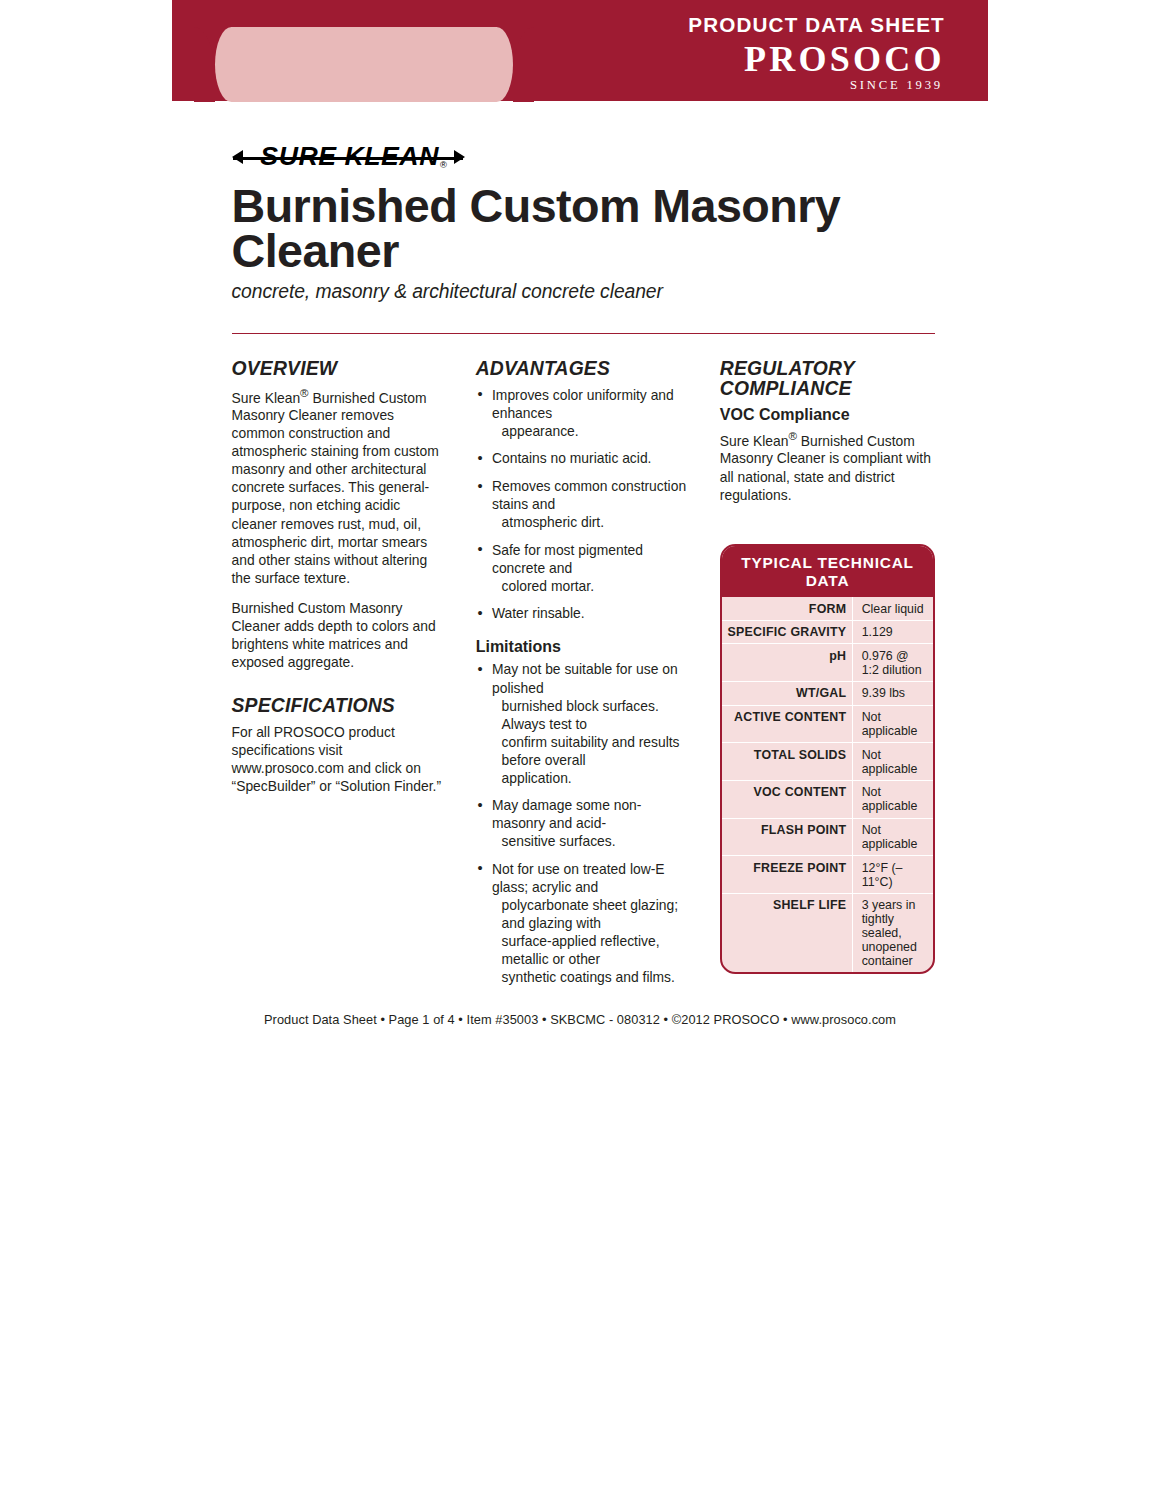PRODUCT DATA SHEET
PROSOCO
SINCE 1939
SURE KLEAN®
Burnished Custom Masonry Cleaner
concrete, masonry & architectural concrete cleaner
OVERVIEW
Sure Klean® Burnished Custom Masonry Cleaner removes common construction and atmospheric staining from custom masonry and other architectural concrete surfaces. This general-purpose, non etching acidic cleaner removes rust, mud, oil, atmospheric dirt, mortar smears and other stains without altering the surface texture.
Burnished Custom Masonry Cleaner adds depth to colors and brightens white matrices and exposed aggregate.
SPECIFICATIONS
For all PROSOCO product specifications visit www.prosoco.com and click on “SpecBuilder” or “Solution Finder.”
ADVANTAGES
Improves color uniformity and enhances appearance.
Contains no muriatic acid.
Removes common construction stains and atmospheric dirt.
Safe for most pigmented concrete and colored mortar.
Water rinsable.
Limitations
May not be suitable for use on polished burnished block surfaces. Always test to confirm suitability and results before overall application.
May damage some non-masonry and acid-sensitive surfaces.
Not for use on treated low-E glass; acrylic and polycarbonate sheet glazing; and glazing with surface-applied reflective, metallic or other synthetic coatings and films.
REGULATORY
COMPLIANCE
VOC Compliance
Sure Klean® Burnished Custom Masonry Cleaner is compliant with all national, state and district regulations.
TYPICAL TECHNICAL DATA
| FORM | Clear liquid |
| SPECIFIC GRAVITY | 1.129 |
| pH | 0.976 @ 1:2 dilution |
| WT/GAL | 9.39 lbs |
| ACTIVE CONTENT | Not applicable |
| TOTAL SOLIDS | Not applicable |
| VOC CONTENT | Not applicable |
| FLASH POINT | Not applicable |
| FREEZE POINT | 12°F (–11°C) |
| SHELF LIFE | 3 years in tightly sealed, unopened container |
Product Data Sheet • Page 1 of 4 • Item #35003 • SKBCMC - 080312 • ©2012 PROSOCO • www.prosoco.com